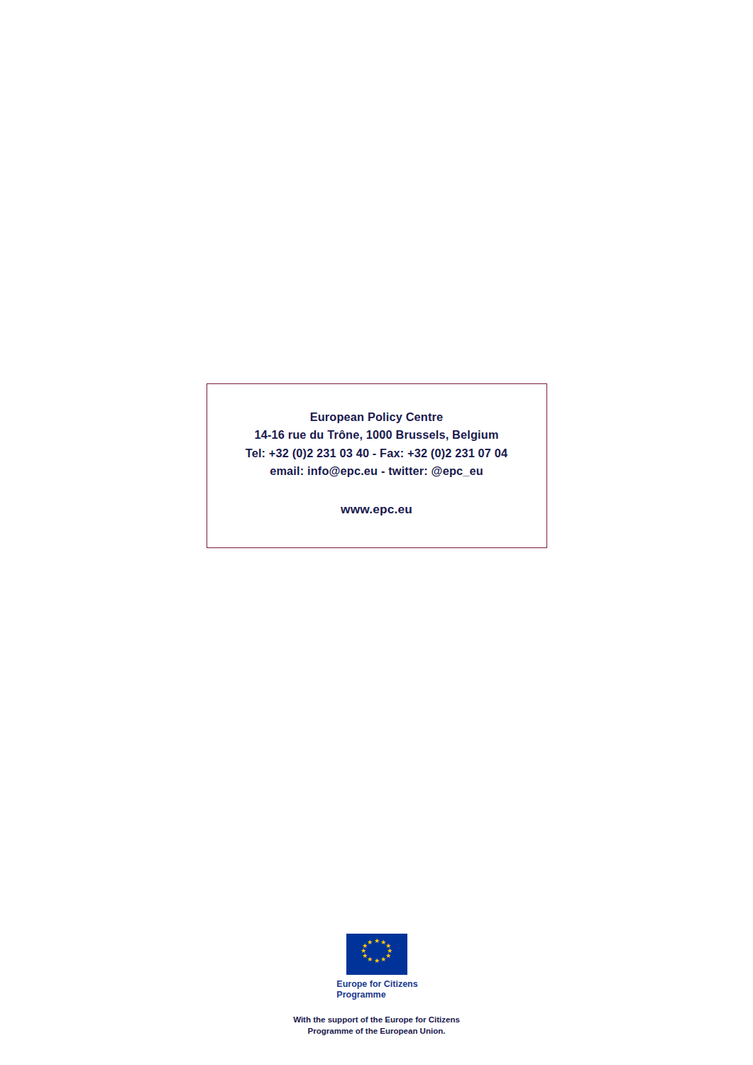European Policy Centre
14-16 rue du Trône, 1000 Brussels, Belgium
Tel: +32 (0)2 231 03 40 - Fax: +32 (0)2 231 07 04
email: info@epc.eu - twitter: @epc_eu
www.epc.eu
★ ★ ★ ★ ★ ★ ★ ★ ★ ★ ★ ★
Europe for Citizens
Programme
With the support of the Europe for Citizens
Programme of the European Union.